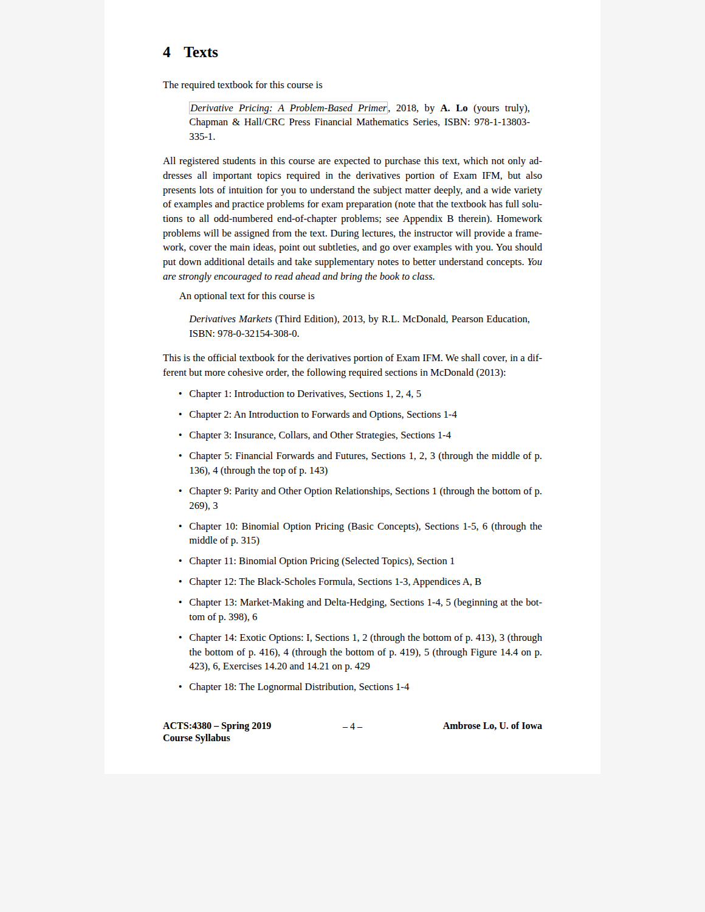4 Texts
The required textbook for this course is
Derivative Pricing: A Problem-Based Primer, 2018, by A. Lo (yours truly), Chapman & Hall/CRC Press Financial Mathematics Series, ISBN: 978-1-13803-335-1.
All registered students in this course are expected to purchase this text, which not only addresses all important topics required in the derivatives portion of Exam IFM, but also presents lots of intuition for you to understand the subject matter deeply, and a wide variety of examples and practice problems for exam preparation (note that the textbook has full solutions to all odd-numbered end-of-chapter problems; see Appendix B therein). Homework problems will be assigned from the text. During lectures, the instructor will provide a framework, cover the main ideas, point out subtleties, and go over examples with you. You should put down additional details and take supplementary notes to better understand concepts. You are strongly encouraged to read ahead and bring the book to class.
An optional text for this course is
Derivatives Markets (Third Edition), 2013, by R.L. McDonald, Pearson Education, ISBN: 978-0-32154-308-0.
This is the official textbook for the derivatives portion of Exam IFM. We shall cover, in a different but more cohesive order, the following required sections in McDonald (2013):
Chapter 1: Introduction to Derivatives, Sections 1, 2, 4, 5
Chapter 2: An Introduction to Forwards and Options, Sections 1-4
Chapter 3: Insurance, Collars, and Other Strategies, Sections 1-4
Chapter 5: Financial Forwards and Futures, Sections 1, 2, 3 (through the middle of p. 136), 4 (through the top of p. 143)
Chapter 9: Parity and Other Option Relationships, Sections 1 (through the bottom of p. 269), 3
Chapter 10: Binomial Option Pricing (Basic Concepts), Sections 1-5, 6 (through the middle of p. 315)
Chapter 11: Binomial Option Pricing (Selected Topics), Section 1
Chapter 12: The Black-Scholes Formula, Sections 1-3, Appendices A, B
Chapter 13: Market-Making and Delta-Hedging, Sections 1-4, 5 (beginning at the bottom of p. 398), 6
Chapter 14: Exotic Options: I, Sections 1, 2 (through the bottom of p. 413), 3 (through the bottom of p. 416), 4 (through the bottom of p. 419), 5 (through Figure 14.4 on p. 423), 6, Exercises 14.20 and 14.21 on p. 429
Chapter 18: The Lognormal Distribution, Sections 1-4
ACTS:4380 – Spring 2019
Course Syllabus
– 4 –
Ambrose Lo, U. of Iowa